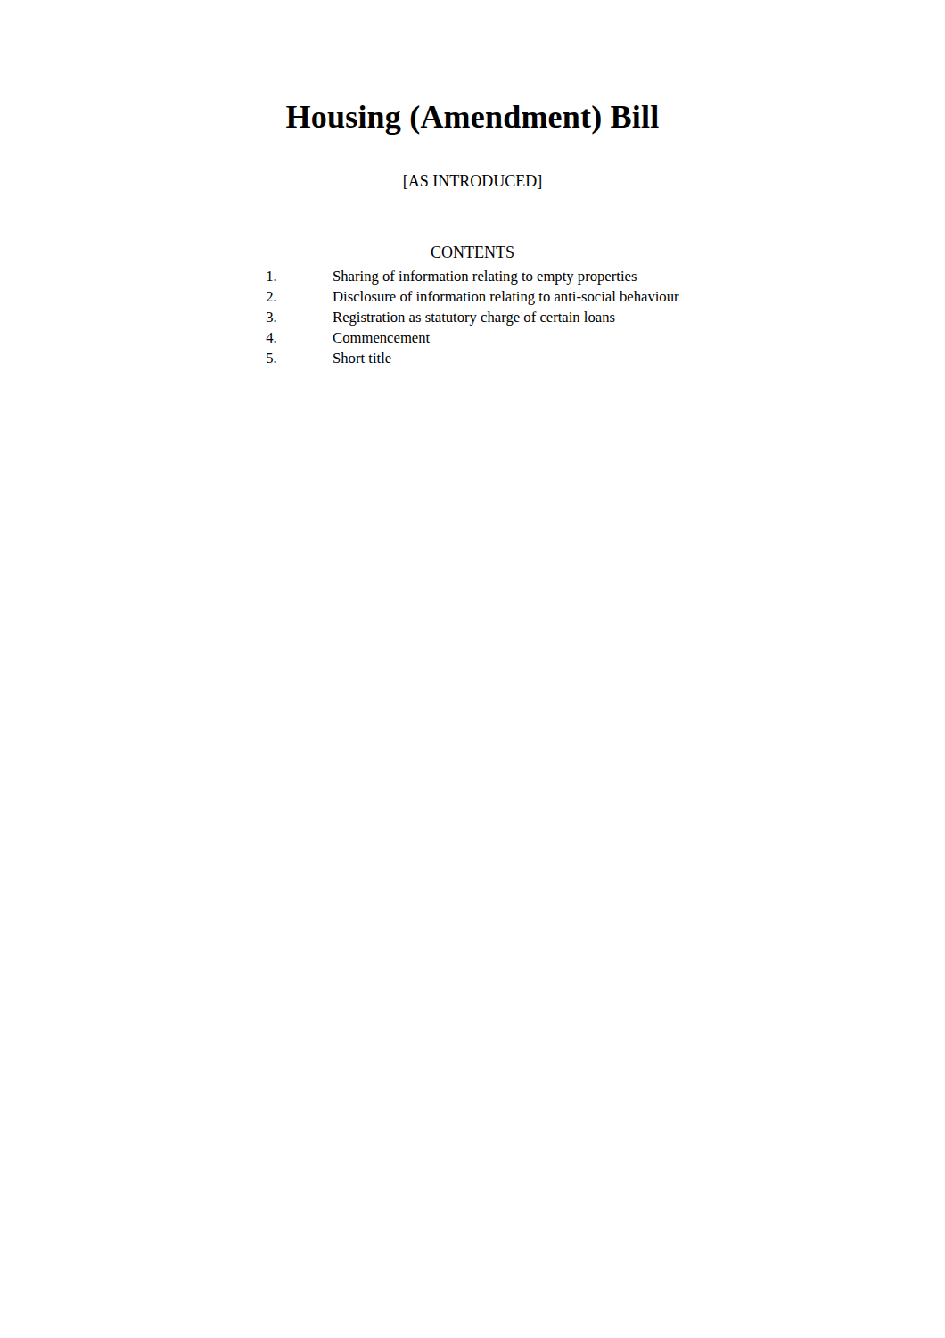Housing (Amendment) Bill
[AS INTRODUCED]
CONTENTS
| 1. | Sharing of information relating to empty properties |
| 2. | Disclosure of information relating to anti-social behaviour |
| 3. | Registration as statutory charge of certain loans |
| 4. | Commencement |
| 5. | Short title |